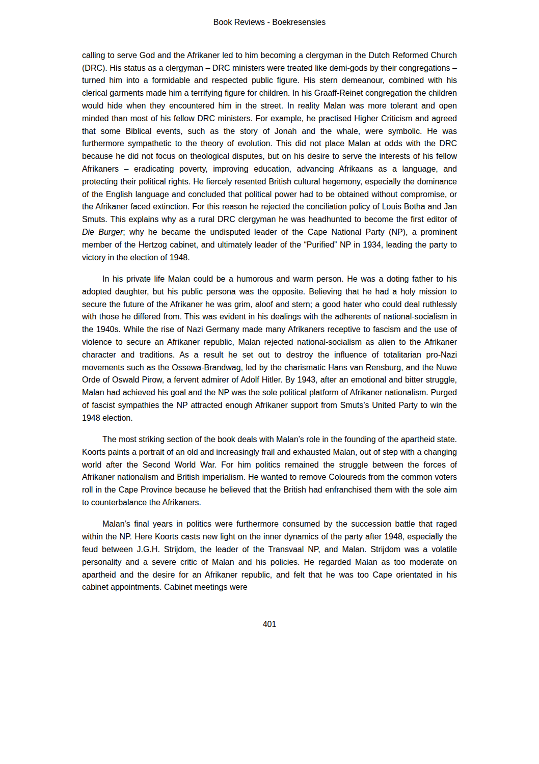Book Reviews - Boekresensies
calling to serve God and the Afrikaner led to him becoming a clergyman in the Dutch Reformed Church (DRC). His status as a clergyman – DRC ministers were treated like demi-gods by their congregations – turned him into a formidable and respected public figure. His stern demeanour, combined with his clerical garments made him a terrifying figure for children. In his Graaff-Reinet congregation the children would hide when they encountered him in the street. In reality Malan was more tolerant and open minded than most of his fellow DRC ministers. For example, he practised Higher Criticism and agreed that some Biblical events, such as the story of Jonah and the whale, were symbolic. He was furthermore sympathetic to the theory of evolution. This did not place Malan at odds with the DRC because he did not focus on theological disputes, but on his desire to serve the interests of his fellow Afrikaners – eradicating poverty, improving education, advancing Afrikaans as a language, and protecting their political rights. He fiercely resented British cultural hegemony, especially the dominance of the English language and concluded that political power had to be obtained without compromise, or the Afrikaner faced extinction. For this reason he rejected the conciliation policy of Louis Botha and Jan Smuts. This explains why as a rural DRC clergyman he was headhunted to become the first editor of Die Burger; why he became the undisputed leader of the Cape National Party (NP), a prominent member of the Hertzog cabinet, and ultimately leader of the “Purified” NP in 1934, leading the party to victory in the election of 1948.
In his private life Malan could be a humorous and warm person. He was a doting father to his adopted daughter, but his public persona was the opposite. Believing that he had a holy mission to secure the future of the Afrikaner he was grim, aloof and stern; a good hater who could deal ruthlessly with those he differed from. This was evident in his dealings with the adherents of national-socialism in the 1940s. While the rise of Nazi Germany made many Afrikaners receptive to fascism and the use of violence to secure an Afrikaner republic, Malan rejected national-socialism as alien to the Afrikaner character and traditions. As a result he set out to destroy the influence of totalitarian pro-Nazi movements such as the Ossewa-Brandwag, led by the charismatic Hans van Rensburg, and the Nuwe Orde of Oswald Pirow, a fervent admirer of Adolf Hitler. By 1943, after an emotional and bitter struggle, Malan had achieved his goal and the NP was the sole political platform of Afrikaner nationalism. Purged of fascist sympathies the NP attracted enough Afrikaner support from Smuts’s United Party to win the 1948 election.
The most striking section of the book deals with Malan’s role in the founding of the apartheid state. Koorts paints a portrait of an old and increasingly frail and exhausted Malan, out of step with a changing world after the Second World War. For him politics remained the struggle between the forces of Afrikaner nationalism and British imperialism. He wanted to remove Coloureds from the common voters roll in the Cape Province because he believed that the British had enfranchised them with the sole aim to counterbalance the Afrikaners.
Malan’s final years in politics were furthermore consumed by the succession battle that raged within the NP. Here Koorts casts new light on the inner dynamics of the party after 1948, especially the feud between J.G.H. Strijdom, the leader of the Transvaal NP, and Malan. Strijdom was a volatile personality and a severe critic of Malan and his policies. He regarded Malan as too moderate on apartheid and the desire for an Afrikaner republic, and felt that he was too Cape orientated in his cabinet appointments. Cabinet meetings were
401